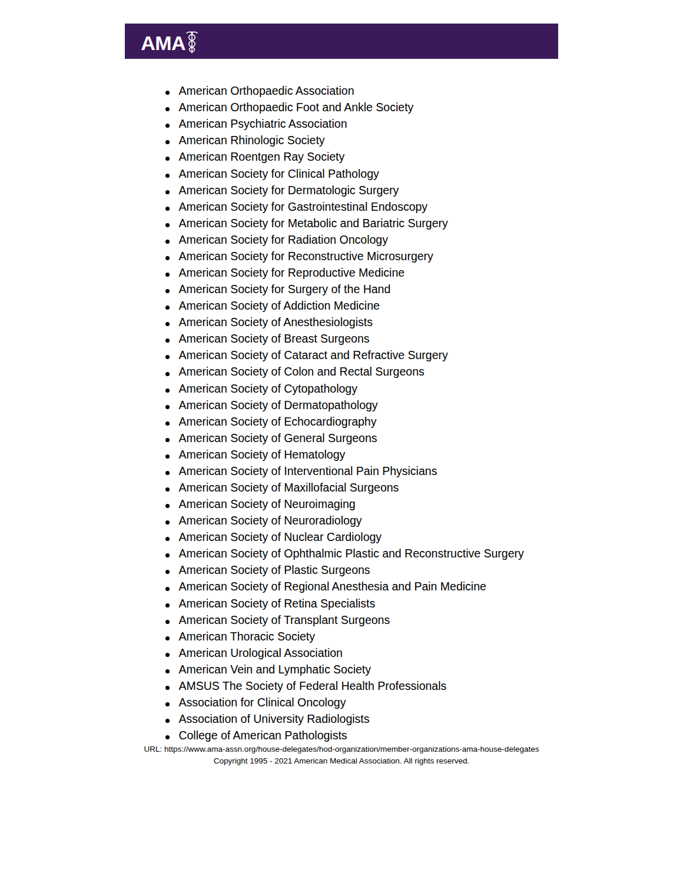AMA
American Orthopaedic Association
American Orthopaedic Foot and Ankle Society
American Psychiatric Association
American Rhinologic Society
American Roentgen Ray Society
American Society for Clinical Pathology
American Society for Dermatologic Surgery
American Society for Gastrointestinal Endoscopy
American Society for Metabolic and Bariatric Surgery
American Society for Radiation Oncology
American Society for Reconstructive Microsurgery
American Society for Reproductive Medicine
American Society for Surgery of the Hand
American Society of Addiction Medicine
American Society of Anesthesiologists
American Society of Breast Surgeons
American Society of Cataract and Refractive Surgery
American Society of Colon and Rectal Surgeons
American Society of Cytopathology
American Society of Dermatopathology
American Society of Echocardiography
American Society of General Surgeons
American Society of Hematology
American Society of Interventional Pain Physicians
American Society of Maxillofacial Surgeons
American Society of Neuroimaging
American Society of Neuroradiology
American Society of Nuclear Cardiology
American Society of Ophthalmic Plastic and Reconstructive Surgery
American Society of Plastic Surgeons
American Society of Regional Anesthesia and Pain Medicine
American Society of Retina Specialists
American Society of Transplant Surgeons
American Thoracic Society
American Urological Association
American Vein and Lymphatic Society
AMSUS The Society of Federal Health Professionals
Association for Clinical Oncology
Association of University Radiologists
College of American Pathologists
URL: https://www.ama-assn.org/house-delegates/hod-organization/member-organizations-ama-house-delegates
Copyright 1995 - 2021 American Medical Association. All rights reserved.